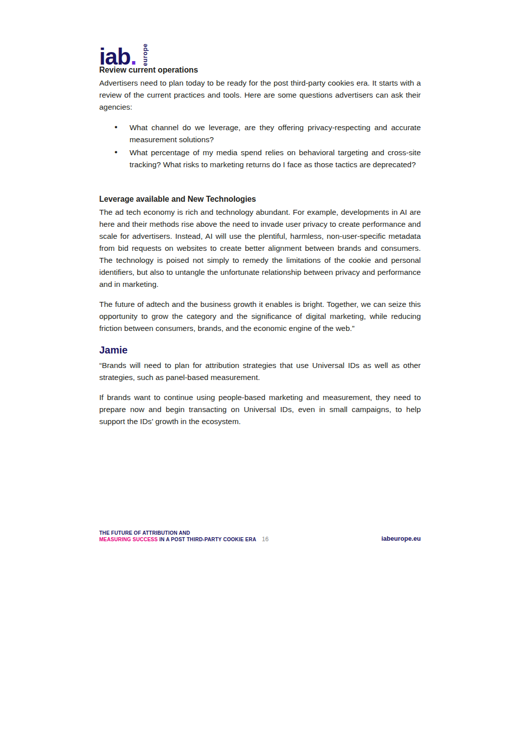iab.
europe
Review current operations
Advertisers need to plan today to be ready for the post third-party cookies era. It starts with a review of the current practices and tools. Here are some questions advertisers can ask their agencies:
What channel do we leverage, are they offering privacy-respecting and accurate measurement solutions?
What percentage of my media spend relies on behavioral targeting and cross-site tracking? What risks to marketing returns do I face as those tactics are deprecated?
Leverage available and New Technologies
The ad tech economy is rich and technology abundant. For example, developments in AI are here and their methods rise above the need to invade user privacy to create performance and scale for advertisers. Instead, AI will use the plentiful, harmless, non-user-specific metadata from bid requests on websites to create better alignment between brands and consumers. The technology is poised not simply to remedy the limitations of the cookie and personal identifiers, but also to untangle the unfortunate relationship between privacy and performance and in marketing.
The future of adtech and the business growth it enables is bright. Together, we can seize this opportunity to grow the category and the significance of digital marketing, while reducing friction between consumers, brands, and the economic engine of the web.”
Jamie
“Brands will need to plan for attribution strategies that use Universal IDs as well as other strategies, such as panel-based measurement.
If brands want to continue using people-based marketing and measurement, they need to prepare now and begin transacting on Universal IDs, even in small campaigns, to help support the IDs’ growth in the ecosystem.
THE FUTURE OF ATTRIBUTION AND
MEASURING SUCCESS IN A POST THIRD-PARTY COOKIE ERA
16
iabeurope.eu